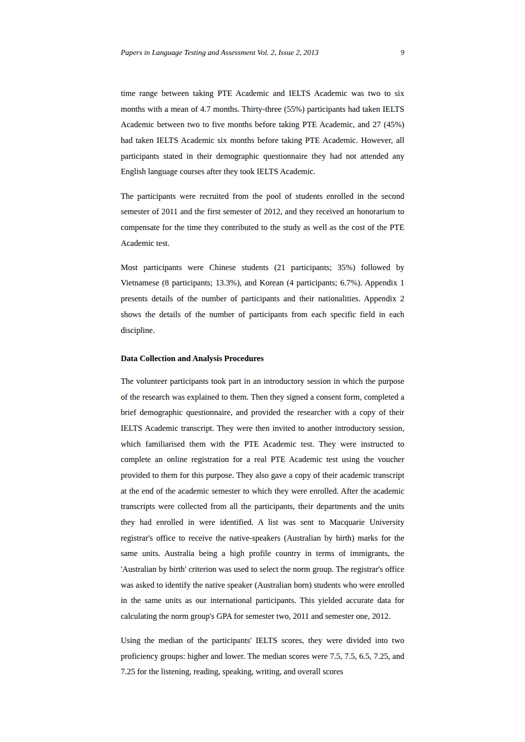Papers in Language Testing and Assessment Vol. 2, Issue 2, 2013 9
time range between taking PTE Academic and IELTS Academic was two to six months with a mean of 4.7 months. Thirty-three (55%) participants had taken IELTS Academic between two to five months before taking PTE Academic, and 27 (45%) had taken IELTS Academic six months before taking PTE Academic. However, all participants stated in their demographic questionnaire they had not attended any English language courses after they took IELTS Academic.
The participants were recruited from the pool of students enrolled in the second semester of 2011 and the first semester of 2012, and they received an honorarium to compensate for the time they contributed to the study as well as the cost of the PTE Academic test.
Most participants were Chinese students (21 participants; 35%) followed by Vietnamese (8 participants; 13.3%), and Korean (4 participants; 6.7%). Appendix 1 presents details of the number of participants and their nationalities. Appendix 2 shows the details of the number of participants from each specific field in each discipline.
Data Collection and Analysis Procedures
The volunteer participants took part in an introductory session in which the purpose of the research was explained to them. Then they signed a consent form, completed a brief demographic questionnaire, and provided the researcher with a copy of their IELTS Academic transcript. They were then invited to another introductory session, which familiarised them with the PTE Academic test. They were instructed to complete an online registration for a real PTE Academic test using the voucher provided to them for this purpose. They also gave a copy of their academic transcript at the end of the academic semester to which they were enrolled. After the academic transcripts were collected from all the participants, their departments and the units they had enrolled in were identified. A list was sent to Macquarie University registrar's office to receive the native-speakers (Australian by birth) marks for the same units. Australia being a high profile country in terms of immigrants, the 'Australian by birth' criterion was used to select the norm group. The registrar's office was asked to identify the native speaker (Australian born) students who were enrolled in the same units as our international participants. This yielded accurate data for calculating the norm group's GPA for semester two, 2011 and semester one, 2012.
Using the median of the participants' IELTS scores, they were divided into two proficiency groups: higher and lower. The median scores were 7.5, 7.5, 6.5, 7.25, and 7.25 for the listening, reading, speaking, writing, and overall scores